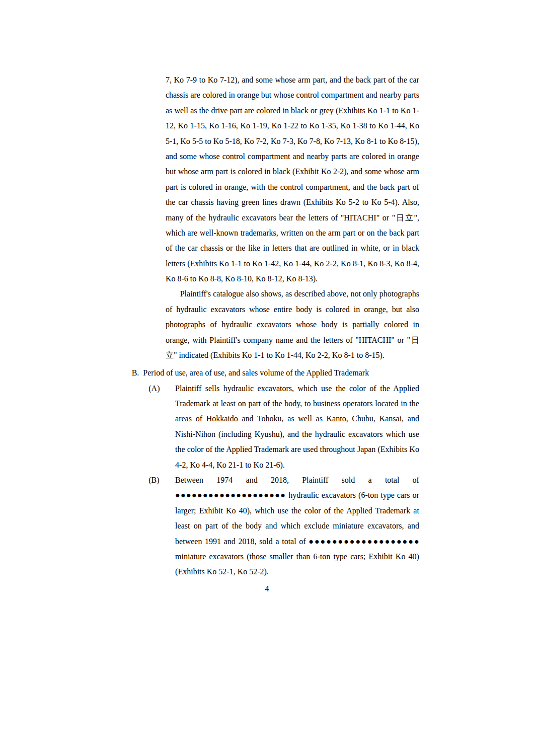7, Ko 7-9 to Ko 7-12), and some whose arm part, and the back part of the car chassis are colored in orange but whose control compartment and nearby parts as well as the drive part are colored in black or grey (Exhibits Ko 1-1 to Ko 1-12, Ko 1-15, Ko 1-16, Ko 1-19, Ko 1-22 to Ko 1-35, Ko 1-38 to Ko 1-44, Ko 5-1, Ko 5-5 to Ko 5-18, Ko 7-2, Ko 7-3, Ko 7-8, Ko 7-13, Ko 8-1 to Ko 8-15), and some whose control compartment and nearby parts are colored in orange but whose arm part is colored in black (Exhibit Ko 2-2), and some whose arm part is colored in orange, with the control compartment, and the back part of the car chassis having green lines drawn (Exhibits Ko 5-2 to Ko 5-4). Also, many of the hydraulic excavators bear the letters of "HITACHI" or "日立", which are well-known trademarks, written on the arm part or on the back part of the car chassis or the like in letters that are outlined in white, or in black letters (Exhibits Ko 1-1 to Ko 1-42, Ko 1-44, Ko 2-2, Ko 8-1, Ko 8-3, Ko 8-4, Ko 8-6 to Ko 8-8, Ko 8-10, Ko 8-12, Ko 8-13).
Plaintiff's catalogue also shows, as described above, not only photographs of hydraulic excavators whose entire body is colored in orange, but also photographs of hydraulic excavators whose body is partially colored in orange, with Plaintiff's company name and the letters of "HITACHI" or "日立" indicated (Exhibits Ko 1-1 to Ko 1-44, Ko 2-2, Ko 8-1 to 8-15).
B. Period of use, area of use, and sales volume of the Applied Trademark
(A) Plaintiff sells hydraulic excavators, which use the color of the Applied Trademark at least on part of the body, to business operators located in the areas of Hokkaido and Tohoku, as well as Kanto, Chubu, Kansai, and Nishi-Nihon (including Kyushu), and the hydraulic excavators which use the color of the Applied Trademark are used throughout Japan (Exhibits Ko 4-2, Ko 4-4, Ko 21-1 to Ko 21-6).
(B) Between 1974 and 2018, Plaintiff sold a total of ●●●●●●●●●●●●●●●●●●●● hydraulic excavators (6-ton type cars or larger; Exhibit Ko 40), which use the color of the Applied Trademark at least on part of the body and which exclude miniature excavators, and between 1991 and 2018, sold a total of ●●●●●●●●●●●●●●●●●●● miniature excavators (those smaller than 6-ton type cars; Exhibit Ko 40) (Exhibits Ko 52-1, Ko 52-2).
4